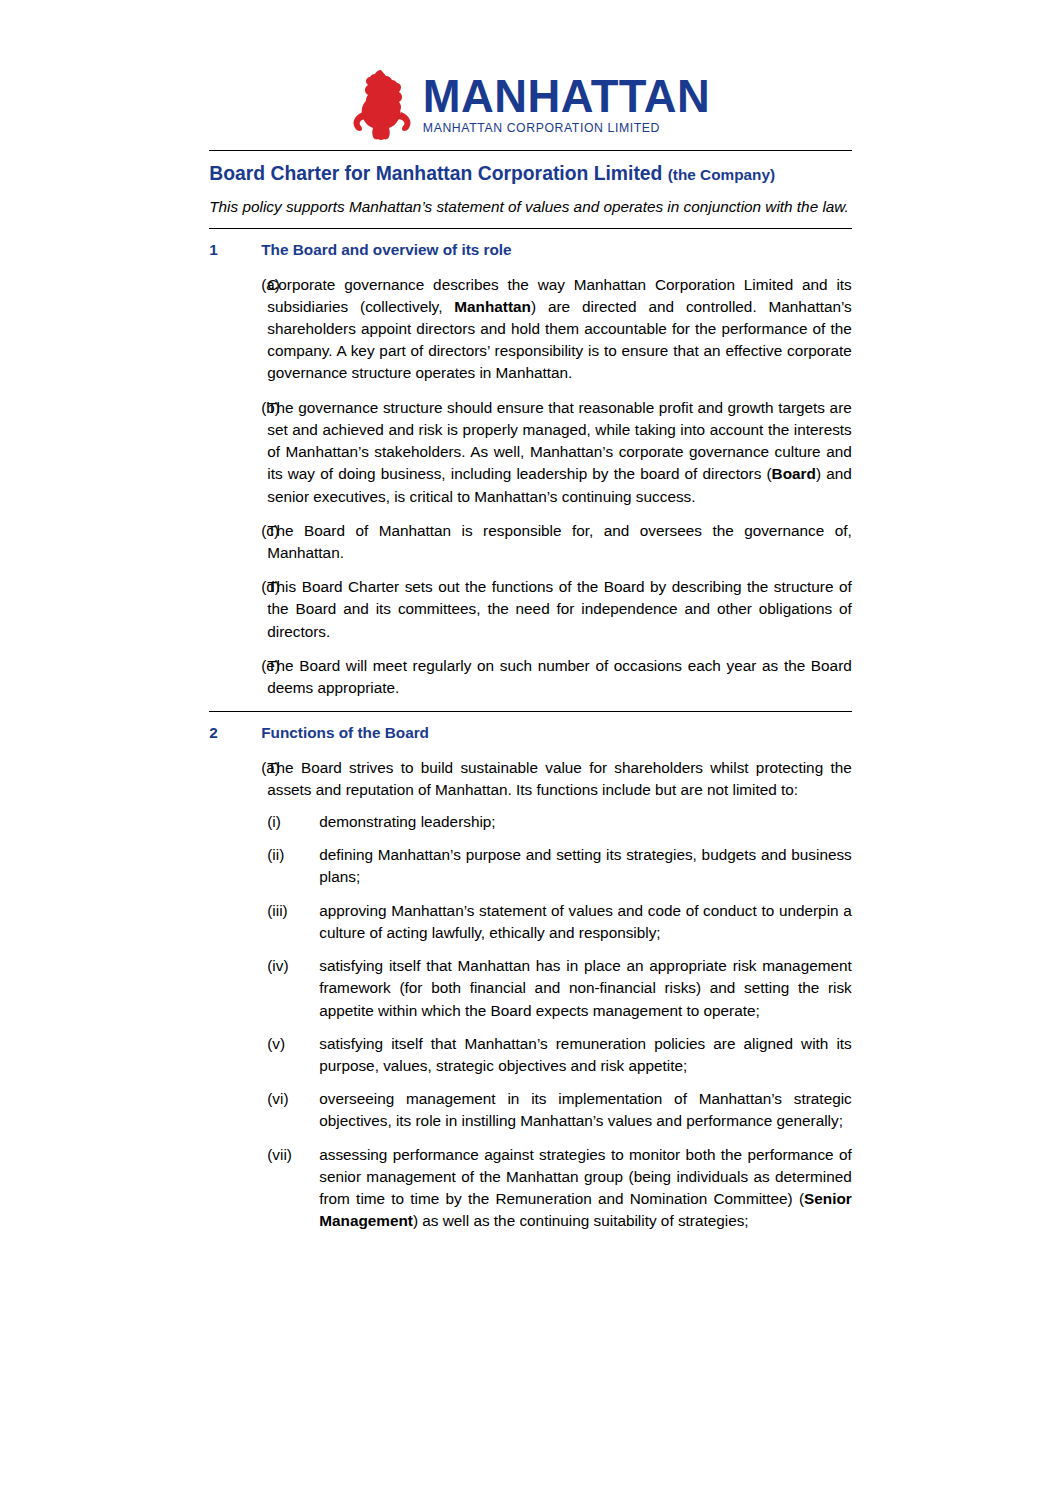MANHATTAN
MANHATTAN CORPORATION LIMITED
Board Charter for Manhattan Corporation Limited (the Company)
This policy supports Manhattan’s statement of values and operates in conjunction with the law.
1 The Board and overview of its role
(a)
Corporate governance describes the way Manhattan Corporation Limited and its subsidiaries (collectively, Manhattan) are directed and controlled. Manhattan’s shareholders appoint directors and hold them accountable for the performance of the company. A key part of directors’ responsibility is to ensure that an effective corporate governance structure operates in Manhattan.
(b)
The governance structure should ensure that reasonable profit and growth targets are set and achieved and risk is properly managed, while taking into account the interests of Manhattan’s stakeholders. As well, Manhattan’s corporate governance culture and its way of doing business, including leadership by the board of directors (Board) and senior executives, is critical to Manhattan’s continuing success.
(c)
The Board of Manhattan is responsible for, and oversees the governance of, Manhattan.
(d)
This Board Charter sets out the functions of the Board by describing the structure of the Board and its committees, the need for independence and other obligations of directors.
(e)
The Board will meet regularly on such number of occasions each year as the Board deems appropriate.
2 Functions of the Board
(a)
The Board strives to build sustainable value for shareholders whilst protecting the assets and reputation of Manhattan. Its functions include but are not limited to:
(i)
demonstrating leadership;
(ii)
defining Manhattan’s purpose and setting its strategies, budgets and business plans;
(iii)
approving Manhattan’s statement of values and code of conduct to underpin a culture of acting lawfully, ethically and responsibly;
(iv)
satisfying itself that Manhattan has in place an appropriate risk management framework (for both financial and non-financial risks) and setting the risk appetite within which the Board expects management to operate;
(v)
satisfying itself that Manhattan’s remuneration policies are aligned with its purpose, values, strategic objectives and risk appetite;
(vi)
overseeing management in its implementation of Manhattan’s strategic objectives, its role in instilling Manhattan’s values and performance generally;
(vii)
assessing performance against strategies to monitor both the performance of senior management of the Manhattan group (being individuals as determined from time to time by the Remuneration and Nomination Committee) (Senior Management) as well as the continuing suitability of strategies;